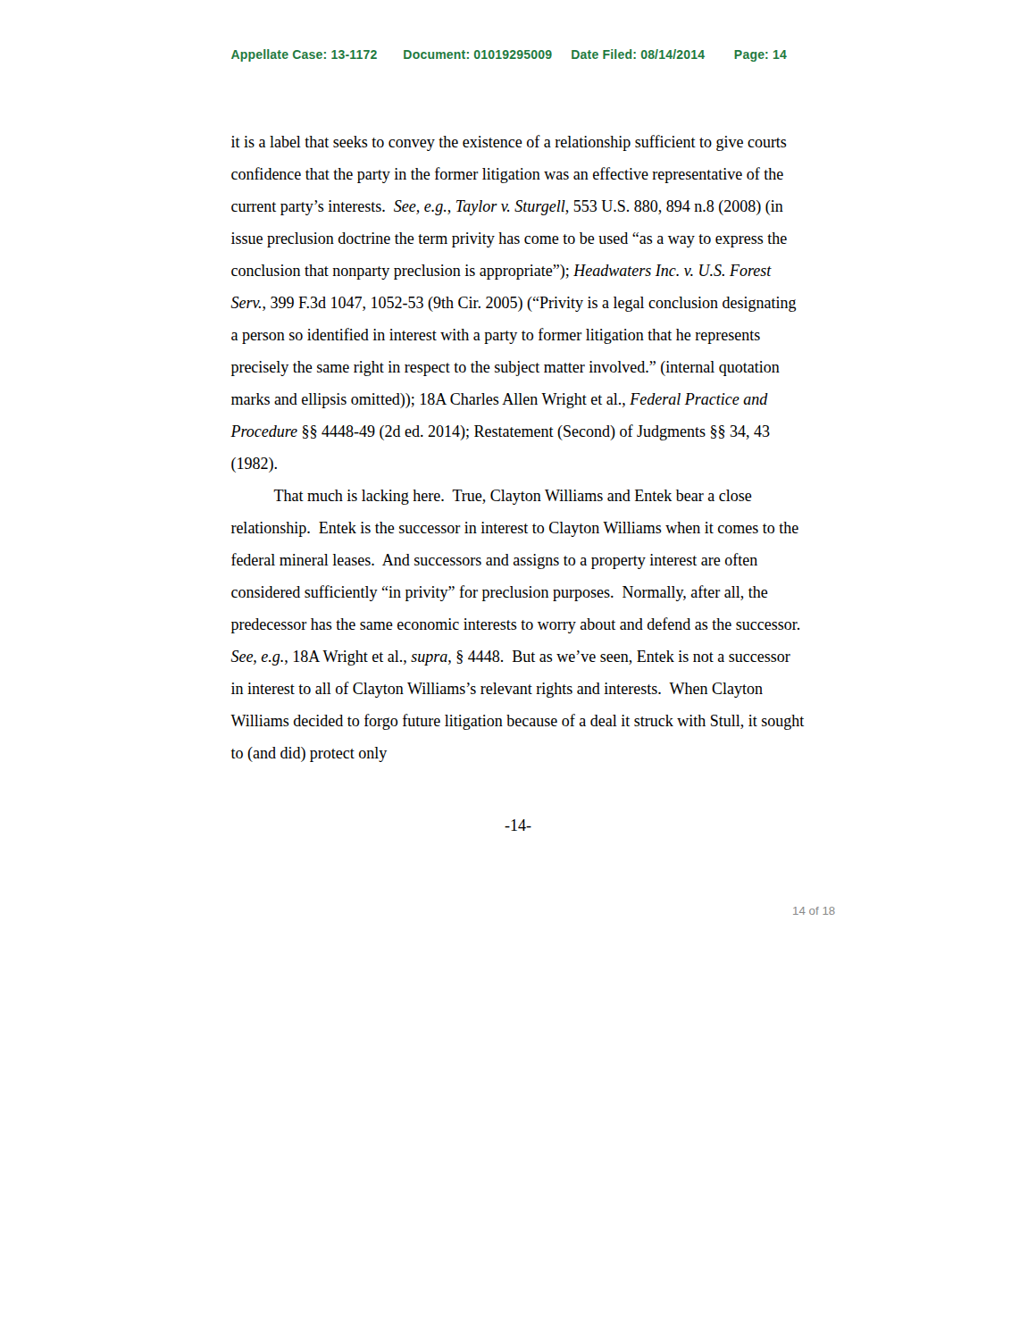Appellate Case: 13-1172 Document: 01019295009 Date Filed: 08/14/2014 Page: 14
it is a label that seeks to convey the existence of a relationship sufficient to give courts confidence that the party in the former litigation was an effective representative of the current party’s interests. See, e.g., Taylor v. Sturgell, 553 U.S. 880, 894 n.8 (2008) (in issue preclusion doctrine the term privity has come to be used “as a way to express the conclusion that nonparty preclusion is appropriate”); Headwaters Inc. v. U.S. Forest Serv., 399 F.3d 1047, 1052-53 (9th Cir. 2005) (“Privity is a legal conclusion designating a person so identified in interest with a party to former litigation that he represents precisely the same right in respect to the subject matter involved.” (internal quotation marks and ellipsis omitted)); 18A Charles Allen Wright et al., Federal Practice and Procedure §§ 4448-49 (2d ed. 2014); Restatement (Second) of Judgments §§ 34, 43 (1982).
That much is lacking here. True, Clayton Williams and Entek bear a close relationship. Entek is the successor in interest to Clayton Williams when it comes to the federal mineral leases. And successors and assigns to a property interest are often considered sufficiently “in privity” for preclusion purposes. Normally, after all, the predecessor has the same economic interests to worry about and defend as the successor. See, e.g., 18A Wright et al., supra, § 4448. But as we’ve seen, Entek is not a successor in interest to all of Clayton Williams’s relevant rights and interests. When Clayton Williams decided to forgo future litigation because of a deal it struck with Stull, it sought to (and did) protect only
-14-
14 of 18